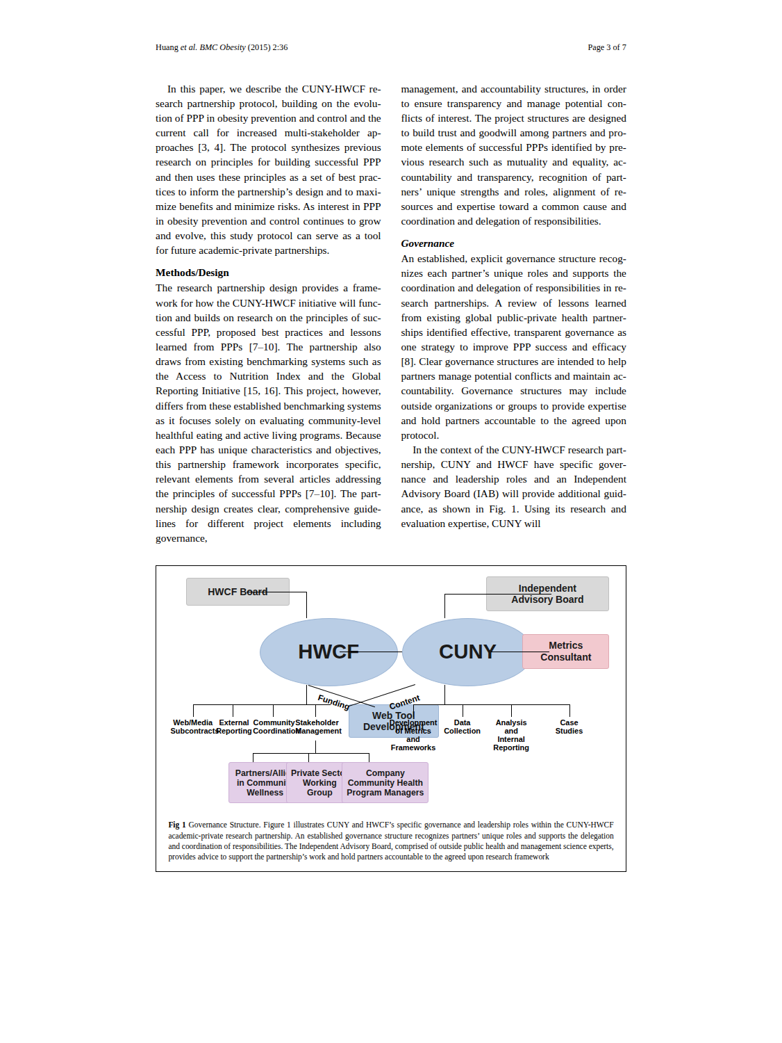Huang et al. BMC Obesity (2015) 2:36
Page 3 of 7
In this paper, we describe the CUNY-HWCF research partnership protocol, building on the evolution of PPP in obesity prevention and control and the current call for increased multi-stakeholder approaches [3, 4]. The protocol synthesizes previous research on principles for building successful PPP and then uses these principles as a set of best practices to inform the partnership’s design and to maximize benefits and minimize risks. As interest in PPP in obesity prevention and control continues to grow and evolve, this study protocol can serve as a tool for future academic-private partnerships.
Methods/Design
The research partnership design provides a framework for how the CUNY-HWCF initiative will function and builds on research on the principles of successful PPP, proposed best practices and lessons learned from PPPs [7–10]. The partnership also draws from existing benchmarking systems such as the Access to Nutrition Index and the Global Reporting Initiative [15, 16]. This project, however, differs from these established benchmarking systems as it focuses solely on evaluating community-level healthful eating and active living programs. Because each PPP has unique characteristics and objectives, this partnership framework incorporates specific, relevant elements from several articles addressing the principles of successful PPPs [7–10]. The partnership design creates clear, comprehensive guidelines for different project elements including governance,
management, and accountability structures, in order to ensure transparency and manage potential conflicts of interest. The project structures are designed to build trust and goodwill among partners and promote elements of successful PPPs identified by previous research such as mutuality and equality, accountability and transparency, recognition of partners’ unique strengths and roles, alignment of resources and expertise toward a common cause and coordination and delegation of responsibilities.
Governance
An established, explicit governance structure recognizes each partner’s unique roles and supports the coordination and delegation of responsibilities in research partnerships. A review of lessons learned from existing global public-private health partnerships identified effective, transparent governance as one strategy to improve PPP success and efficacy [8]. Clear governance structures are intended to help partners manage potential conflicts and maintain accountability. Governance structures may include outside organizations or groups to provide expertise and hold partners accountable to the agreed upon protocol.
In the context of the CUNY-HWCF research partnership, CUNY and HWCF have specific governance and leadership roles and an Independent Advisory Board (IAB) will provide additional guidance, as shown in Fig. 1. Using its research and evaluation expertise, CUNY will
HWCF Board
Independent
Advisory Board
HWCF
CUNY
Metrics
Consultant
Web Tool
Development
Web/Media
Subcontracts
External
Reporting
Community
Coordination
Stakeholder
Management
Partners/Allies
in Community
Wellness
Private Sector
Working
Group
Company
Community Health
Program Managers
Development
of Metrics and
Frameworks
Data Collection
Analysis and
Internal
Reporting
Case
Studies
Funding
Content
Fig 1 Governance Structure. Figure 1 illustrates CUNY and HWCF’s specific governance and leadership roles within the CUNY-HWCF academic-private research partnership. An established governance structure recognizes partners’ unique roles and supports the delegation and coordination of responsibilities. The Independent Advisory Board, comprised of outside public health and management science experts, provides advice to support the partnership’s work and hold partners accountable to the agreed upon research framework